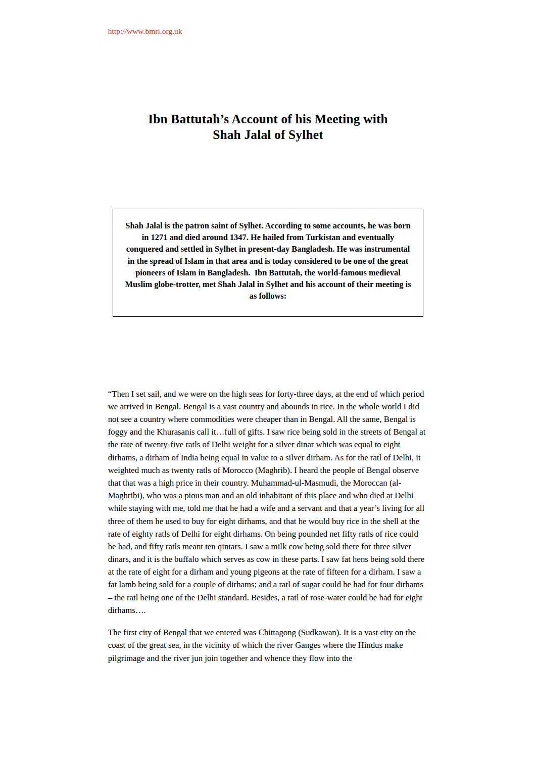http://www.bmri.org.uk
Ibn Battutah’s Account of his Meeting with
Shah Jalal of Sylhet
Shah Jalal is the patron saint of Sylhet. According to some accounts, he was born in 1271 and died around 1347. He hailed from Turkistan and eventually conquered and settled in Sylhet in present-day Bangladesh. He was instrumental in the spread of Islam in that area and is today considered to be one of the great pioneers of Islam in Bangladesh. Ibn Battutah, the world-famous medieval Muslim globe-trotter, met Shah Jalal in Sylhet and his account of their meeting is as follows:
“Then I set sail, and we were on the high seas for forty-three days, at the end of which period we arrived in Bengal. Bengal is a vast country and abounds in rice. In the whole world I did not see a country where commodities were cheaper than in Bengal. All the same, Bengal is foggy and the Khurasanis call it…full of gifts. I saw rice being sold in the streets of Bengal at the rate of twenty-five ratls of Delhi weight for a silver dinar which was equal to eight dirhams, a dirham of India being equal in value to a silver dirham. As for the ratl of Delhi, it weighted much as twenty ratls of Morocco (Maghrib). I heard the people of Bengal observe that that was a high price in their country. Muhammad-ul-Masmudi, the Moroccan (al-Maghribi), who was a pious man and an old inhabitant of this place and who died at Delhi while staying with me, told me that he had a wife and a servant and that a year’s living for all three of them he used to buy for eight dirhams, and that he would buy rice in the shell at the rate of eighty ratls of Delhi for eight dirhams. On being pounded net fifty ratls of rice could be had, and fifty ratls meant ten qintars. I saw a milk cow being sold there for three silver dinars, and it is the buffalo which serves as cow in these parts. I saw fat hens being sold there at the rate of eight for a dirham and young pigeons at the rate of fifteen for a dirham. I saw a fat lamb being sold for a couple of dirhams; and a ratl of sugar could be had for four dirhams – the ratl being one of the Delhi standard. Besides, a ratl of rose-water could be had for eight dirhams….
The first city of Bengal that we entered was Chittagong (Sudkawan). It is a vast city on the coast of the great sea, in the vicinity of which the river Ganges where the Hindus make pilgrimage and the river jun join together and whence they flow into the